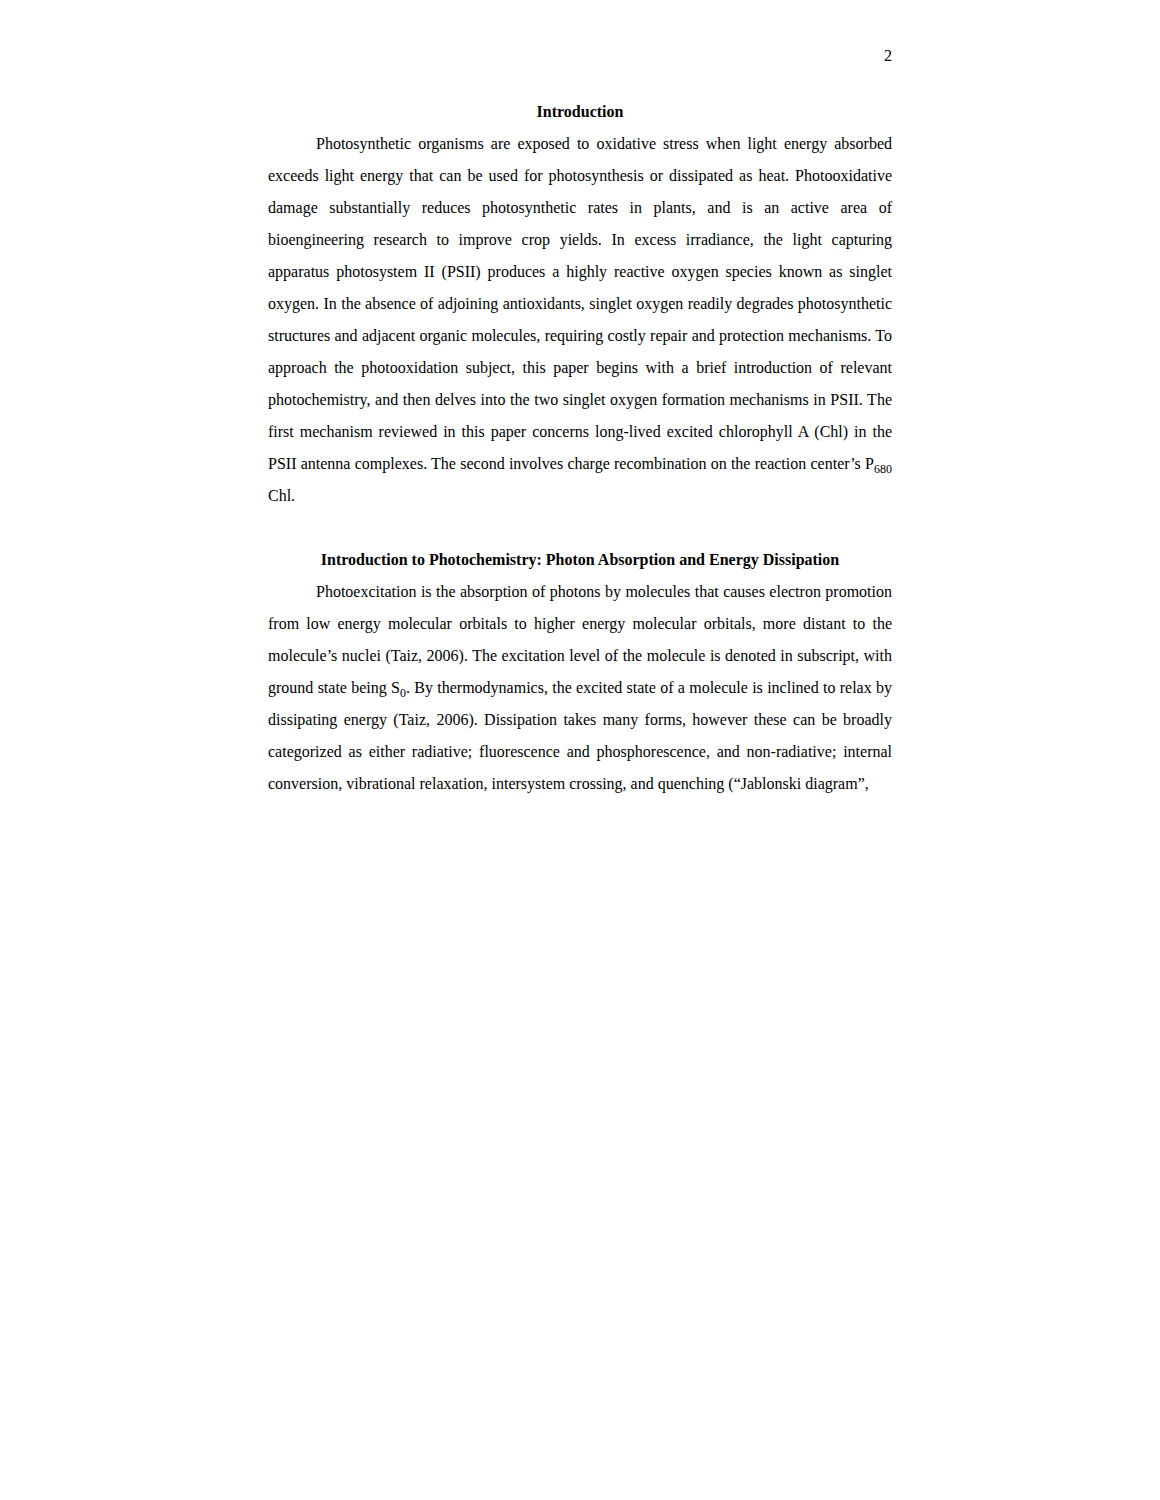2
Introduction
Photosynthetic organisms are exposed to oxidative stress when light energy absorbed exceeds light energy that can be used for photosynthesis or dissipated as heat. Photooxidative damage substantially reduces photosynthetic rates in plants, and is an active area of bioengineering research to improve crop yields. In excess irradiance, the light capturing apparatus photosystem II (PSII) produces a highly reactive oxygen species known as singlet oxygen. In the absence of adjoining antioxidants, singlet oxygen readily degrades photosynthetic structures and adjacent organic molecules, requiring costly repair and protection mechanisms. To approach the photooxidation subject, this paper begins with a brief introduction of relevant photochemistry, and then delves into the two singlet oxygen formation mechanisms in PSII. The first mechanism reviewed in this paper concerns long-lived excited chlorophyll A (Chl) in the PSII antenna complexes. The second involves charge recombination on the reaction center’s P680 Chl.
Introduction to Photochemistry: Photon Absorption and Energy Dissipation
Photoexcitation is the absorption of photons by molecules that causes electron promotion from low energy molecular orbitals to higher energy molecular orbitals, more distant to the molecule’s nuclei (Taiz, 2006). The excitation level of the molecule is denoted in subscript, with ground state being S0. By thermodynamics, the excited state of a molecule is inclined to relax by dissipating energy (Taiz, 2006). Dissipation takes many forms, however these can be broadly categorized as either radiative; fluorescence and phosphorescence, and non-radiative; internal conversion, vibrational relaxation, intersystem crossing, and quenching (“Jablonski diagram”,